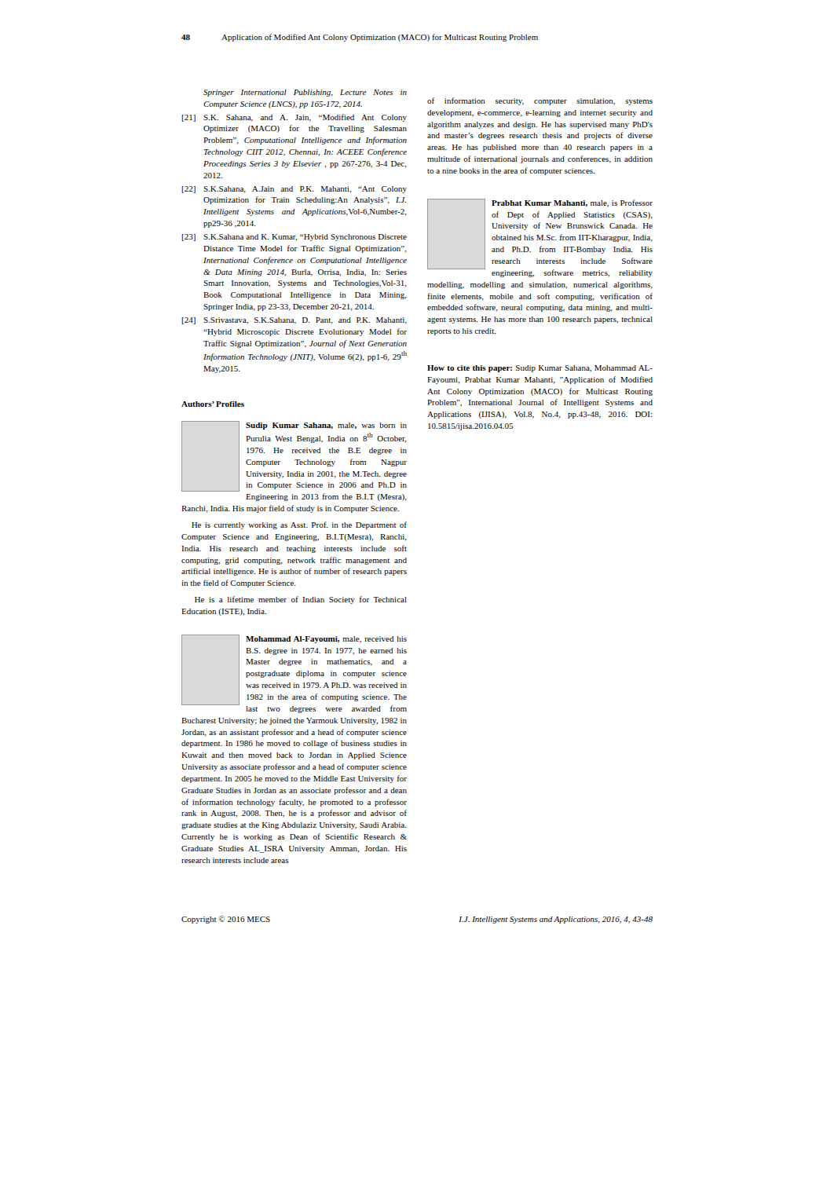48
Application of Modified Ant Colony Optimization (MACO) for Multicast Routing Problem
Springer International Publishing, Lecture Notes in Computer Science (LNCS), pp 165-172, 2014.
[21] S.K. Sahana, and A. Jain, “Modified Ant Colony Optimizer (MACO) for the Travelling Salesman Problem”, Computational Intelligence and Information Technology CIIT 2012, Chennai, In: ACEEE Conference Proceedings Series 3 by Elsevier , pp 267-276, 3-4 Dec, 2012.
[22] S.K.Sahana, A.Jain and P.K. Mahanti, “Ant Colony Optimization for Train Scheduling:An Analysis”, I.J. Intelligent Systems and Applications, Vol-6,Number-2, pp29-36 ,2014.
[23] S.K.Sahana and K. Kumar, “Hybrid Synchronous Discrete Distance Time Model for Traffic Signal Optimization”, International Conference on Computational Intelligence & Data Mining 2014, Burla, Orrisa, India, In: Series Smart Innovation, Systems and Technologies,Vol-31, Book Computational Intelligence in Data Mining, Springer India, pp 23-33, December 20-21, 2014.
[24] S.Srivastava, S.K.Sahana, D. Pant, and P.K. Mahanti, “Hybrid Microscopic Discrete Evolutionary Model for Traffic Signal Optimization”, Journal of Next Generation Information Technology (JNIT), Volume 6(2), pp1-6, 29th May,2015.
Authors’ Profiles
Sudip Kumar Sahana, male, was born in Purulia West Bengal, India on 8th October, 1976. He received the B.E degree in Computer Technology from Nagpur University, India in 2001, the M.Tech. degree in Computer Science in 2006 and Ph.D in Engineering in 2013 from the B.I.T (Mesra), Ranchi, India. His major field of study is in Computer Science.
He is currently working as Asst. Prof. in the Department of Computer Science and Engineering, B.I.T(Mesra), Ranchi, India. His research and teaching interests include soft computing, grid computing, network traffic management and artificial intelligence. He is author of number of research papers in the field of Computer Science.
He is a lifetime member of Indian Society for Technical Education (ISTE), India.
Mohammad Al-Fayoumi, male, received his B.S. degree in 1974. In 1977, he earned his Master degree in mathematics, and a postgraduate diploma in computer science was received in 1979. A Ph.D. was received in 1982 in the area of computing science. The last two degrees were awarded from Bucharest University; he joined the Yarmouk University, 1982 in Jordan, as an assistant professor and a head of computer science department. In 1986 he moved to collage of business studies in Kuwait and then moved back to Jordan in Applied Science University as associate professor and a head of computer science department. In 2005 he moved to the Middle East University for Graduate Studies in Jordan as an associate professor and a dean of information technology faculty, he promoted to a professor rank in August, 2008. Then, he is a professor and advisor of graduate studies at the King Abdulaziz University, Saudi Arabia. Currently he is working as Dean of Scientific Research & Graduate Studies AL_ISRA University Amman, Jordan. His research interests include areas
of information security, computer simulation, systems development, e-commerce, e-learning and internet security and algorithm analyzes and design. He has supervised many PhD's and master’s degrees research thesis and projects of diverse areas. He has published more than 40 research papers in a multitude of international journals and conferences, in addition to a nine books in the area of computer sciences.
Prabhat Kumar Mahanti, male, is Professor of Dept of Applied Statistics (CSAS), University of New Brunswick Canada. He obtained his M.Sc. from IIT-Kharagpur, India, and Ph.D. from IIT-Bombay India. His research interests include Software engineering, software metrics, reliability modelling, modelling and simulation, numerical algorithms, finite elements, mobile and soft computing, verification of embedded software, neural computing, data mining, and multi-agent systems. He has more than 100 research papers, technical reports to his credit.
How to cite this paper: Sudip Kumar Sahana, Mohammad AL-Fayoumi, Prabhat Kumar Mahanti, "Application of Modified Ant Colony Optimization (MACO) for Multicast Routing Problem", International Journal of Intelligent Systems and Applications (IJISA), Vol.8, No.4, pp.43-48, 2016. DOI: 10.5815/ijisa.2016.04.05
Copyright © 2016 MECS
I.J. Intelligent Systems and Applications, 2016, 4, 43-48